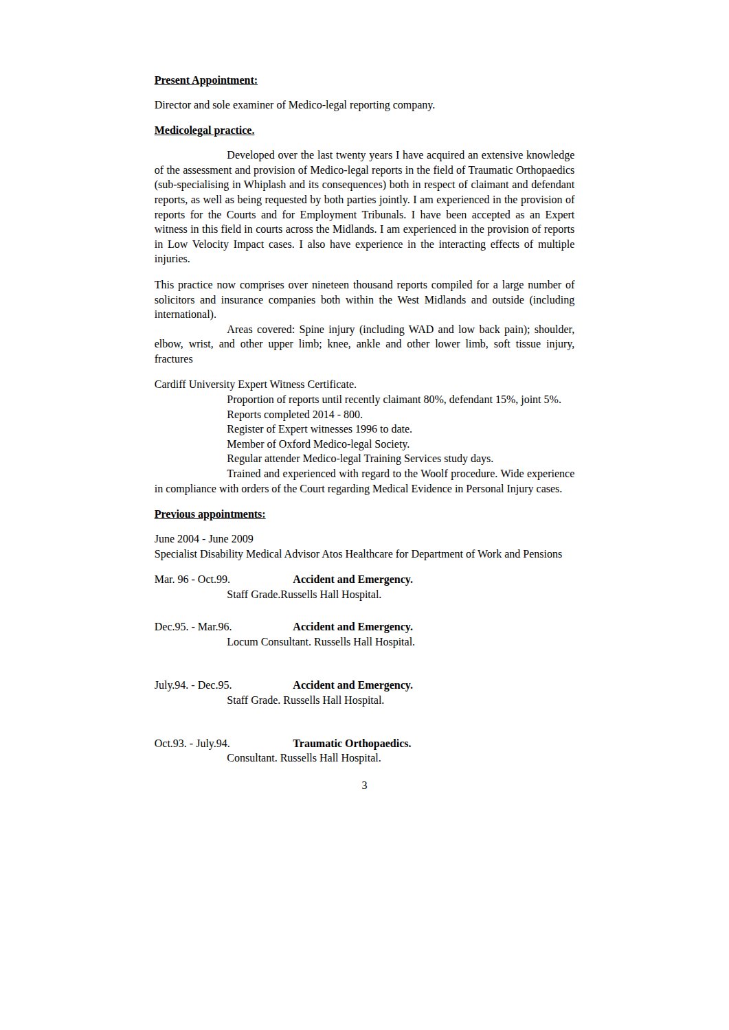Present Appointment:
Director and sole examiner of Medico-legal reporting company.
Medicolegal practice.
Developed over the last twenty years I have acquired an extensive knowledge of the assessment and provision of Medico-legal reports in the field of Traumatic Orthopaedics (sub-specialising in Whiplash and its consequences) both in respect of claimant and defendant reports, as well as being requested by both parties jointly. I am experienced in the provision of reports for the Courts and for Employment Tribunals. I have been accepted as an Expert witness in this field in courts across the Midlands. I am experienced in the provision of reports in Low Velocity Impact cases. I also have experience in the interacting effects of multiple injuries.
This practice now comprises over nineteen thousand reports compiled for a large number of solicitors and insurance companies both within the West Midlands and outside (including international).
Areas covered: Spine injury (including WAD and low back pain); shoulder, elbow, wrist, and other upper limb; knee, ankle and other lower limb, soft tissue injury, fractures
Cardiff University Expert Witness Certificate.
Proportion of reports until recently claimant 80%, defendant 15%, joint 5%.
Reports completed 2014 - 800.
Register of Expert witnesses 1996 to date.
Member of Oxford Medico-legal Society.
Regular attender Medico-legal Training Services study days.
Trained and experienced with regard to the Woolf procedure. Wide experience in compliance with orders of the Court regarding Medical Evidence in Personal Injury cases.
Previous appointments:
June 2004 - June 2009
Specialist Disability Medical Advisor Atos Healthcare for Department of Work and Pensions
Mar. 96 - Oct.99. Accident and Emergency.
Staff Grade.Russells Hall Hospital.
Dec.95. - Mar.96. Accident and Emergency.
Locum Consultant. Russells Hall Hospital.
July.94. - Dec.95. Accident and Emergency.
Staff Grade. Russells Hall Hospital.
Oct.93. - July.94. Traumatic Orthopaedics.
Consultant. Russells Hall Hospital.
3